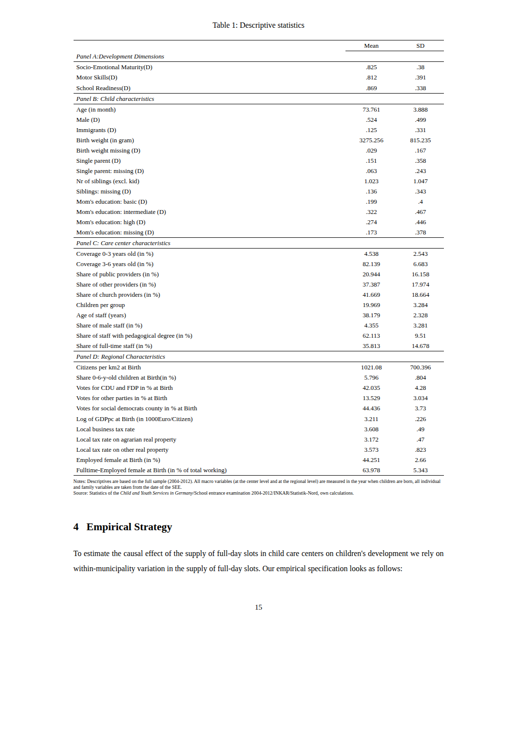Table 1: Descriptive statistics
| | Mean | SD |
| --- | --- | --- |
| Panel A:Development Dimensions |
| Socio-Emotional Maturity(D) | .825 | .38 |
| Motor Skills(D) | .812 | .391 |
| School Readiness(D) | .869 | .338 |
| Panel B: Child characteristics |
| Age (in month) | 73.761 | 3.888 |
| Male (D) | .524 | .499 |
| Immigrants (D) | .125 | .331 |
| Birth weight (in gram) | 3275.256 | 815.235 |
| Birth weight missing (D) | .029 | .167 |
| Single parent (D) | .151 | .358 |
| Single parent: missing (D) | .063 | .243 |
| Nr of siblings (excl. kid) | 1.023 | 1.047 |
| Siblings: missing (D) | .136 | .343 |
| Mom's education: basic (D) | .199 | .4 |
| Mom's education: intermediate (D) | .322 | .467 |
| Mom's education: high (D) | .274 | .446 |
| Mom's education: missing (D) | .173 | .378 |
| Panel C: Care center characteristics |
| Coverage 0-3 years old (in %) | 4.538 | 2.543 |
| Coverage 3-6 years old (in %) | 82.139 | 6.683 |
| Share of public providers (in %) | 20.944 | 16.158 |
| Share of other providers (in %) | 37.387 | 17.974 |
| Share of church providers (in %) | 41.669 | 18.664 |
| Children per group | 19.969 | 3.284 |
| Age of staff (years) | 38.179 | 2.328 |
| Share of male staff (in %) | 4.355 | 3.281 |
| Share of staff with pedagogical degree (in %) | 62.113 | 9.51 |
| Share of full-time staff (in %) | 35.813 | 14.678 |
| Panel D: Regional Characteristics |
| Citizens per km2 at Birth | 1021.08 | 700.396 |
| Share 0-6-y-old children at Birth(in %) | 5.796 | .804 |
| Votes for CDU and FDP in % at Birth | 42.035 | 4.28 |
| Votes for other parties in % at Birth | 13.529 | 3.034 |
| Votes for social democrats county in % at Birth | 44.436 | 3.73 |
| Log of GDPpc at Birth (in 1000Euro/Citizen) | 3.211 | .226 |
| Local business tax rate | 3.608 | .49 |
| Local tax rate on agrarian real property | 3.172 | .47 |
| Local tax rate on other real property | 3.573 | .823 |
| Employed female at Birth (in %) | 44.251 | 2.66 |
| Fulltime-Employed female at Birth (in % of total working) | 63.978 | 5.343 |
Notes: Descriptives are based on the full sample (2004-2012). All macro variables (at the center level and at the regional level) are measured in the year when children are born, all individual and family variables are taken from the date of the SEE.
Source: Statistics of the Child and Youth Services in Germany/School entrance examination 2004-2012/INKAR/Statistik-Nord, own calculations.
4 Empirical Strategy
To estimate the causal effect of the supply of full-day slots in child care centers on children's development we rely on within-municipality variation in the supply of full-day slots. Our empirical specification looks as follows:
15